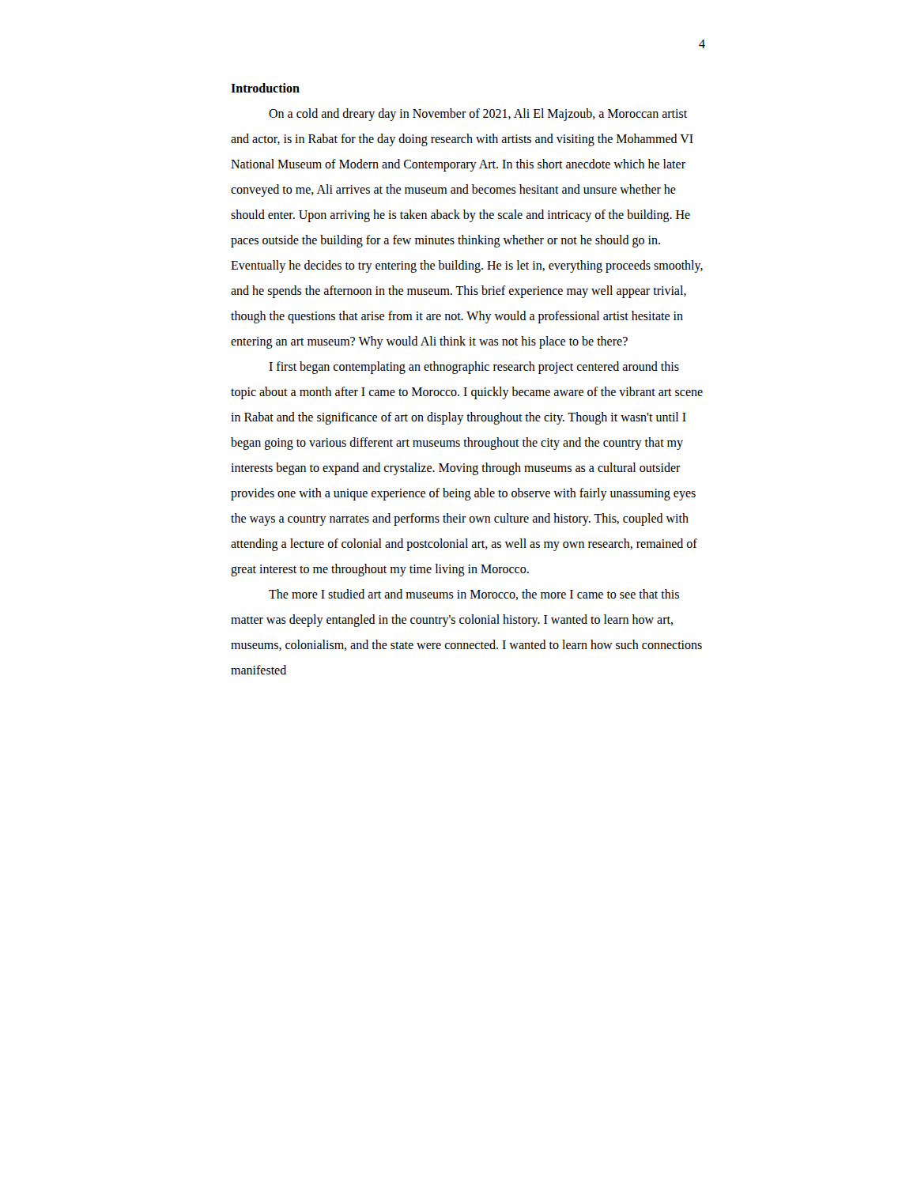4
Introduction
On a cold and dreary day in November of 2021, Ali El Majzoub, a Moroccan artist and actor, is in Rabat for the day doing research with artists and visiting the Mohammed VI National Museum of Modern and Contemporary Art. In this short anecdote which he later conveyed to me, Ali arrives at the museum and becomes hesitant and unsure whether he should enter. Upon arriving he is taken aback by the scale and intricacy of the building. He paces outside the building for a few minutes thinking whether or not he should go in. Eventually he decides to try entering the building. He is let in, everything proceeds smoothly, and he spends the afternoon in the museum. This brief experience may well appear trivial, though the questions that arise from it are not. Why would a professional artist hesitate in entering an art museum? Why would Ali think it was not his place to be there?
I first began contemplating an ethnographic research project centered around this topic about a month after I came to Morocco. I quickly became aware of the vibrant art scene in Rabat and the significance of art on display throughout the city. Though it wasn't until I began going to various different art museums throughout the city and the country that my interests began to expand and crystalize. Moving through museums as a cultural outsider provides one with a unique experience of being able to observe with fairly unassuming eyes the ways a country narrates and performs their own culture and history. This, coupled with attending a lecture of colonial and postcolonial art, as well as my own research, remained of great interest to me throughout my time living in Morocco.
The more I studied art and museums in Morocco, the more I came to see that this matter was deeply entangled in the country's colonial history. I wanted to learn how art, museums, colonialism, and the state were connected. I wanted to learn how such connections manifested